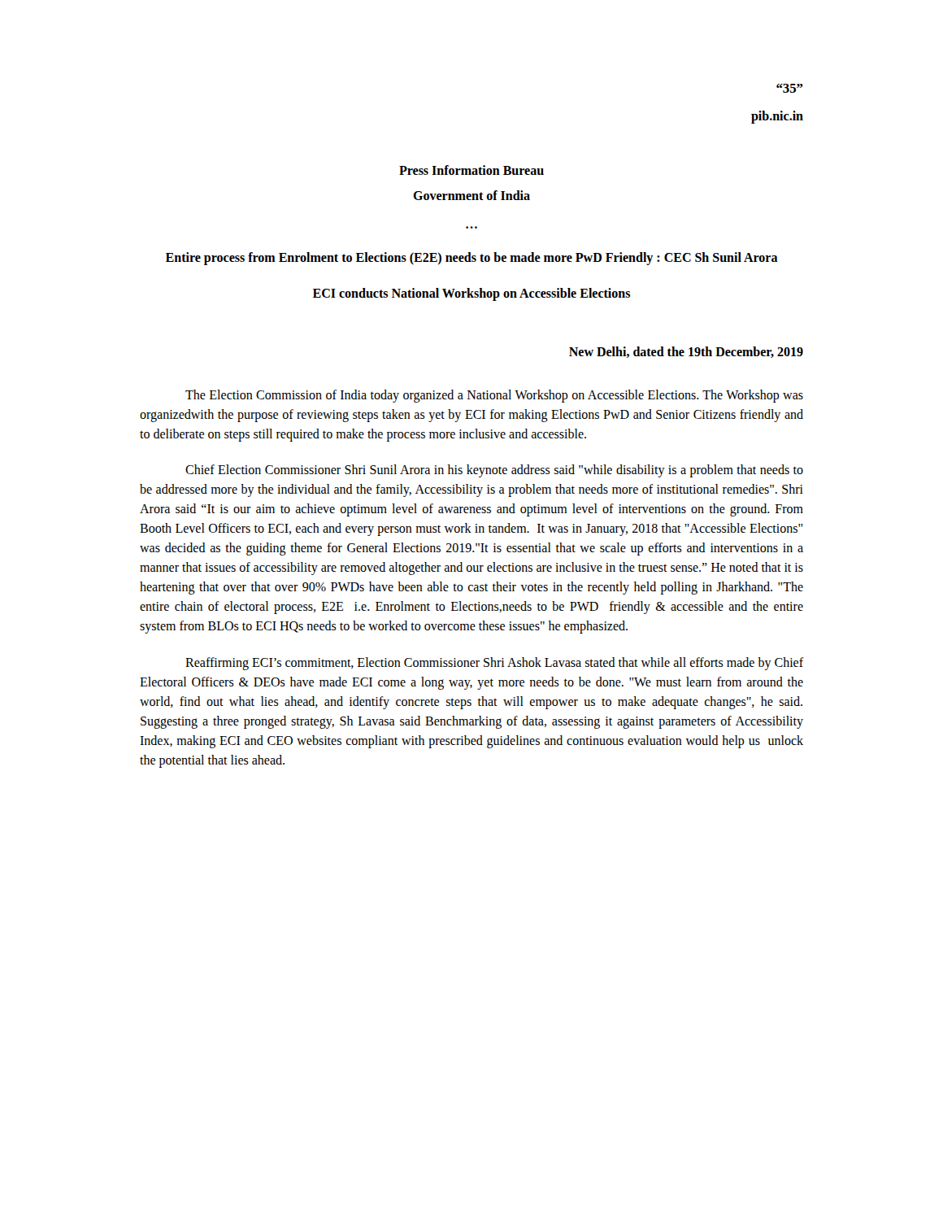“35”
pib.nic.in
Press Information Bureau Government of India …
Entire process from Enrolment to Elections (E2E) needs to be made more PwD Friendly : CEC Sh Sunil Arora
ECI conducts National Workshop on Accessible Elections
New Delhi, dated the 19th December, 2019
The Election Commission of India today organized a National Workshop on Accessible Elections. The Workshop was organizedwith the purpose of reviewing steps taken as yet by ECI for making Elections PwD and Senior Citizens friendly and to deliberate on steps still required to make the process more inclusive and accessible.
Chief Election Commissioner Shri Sunil Arora in his keynote address said "while disability is a problem that needs to be addressed more by the individual and the family, Accessibility is a problem that needs more of institutional remedies". Shri Arora said “It is our aim to achieve optimum level of awareness and optimum level of interventions on the ground. From Booth Level Officers to ECI, each and every person must work in tandem. It was in January, 2018 that "Accessible Elections" was decided as the guiding theme for General Elections 2019."It is essential that we scale up efforts and interventions in a manner that issues of accessibility are removed altogether and our elections are inclusive in the truest sense.” He noted that it is heartening that over that over 90% PWDs have been able to cast their votes in the recently held polling in Jharkhand. "The entire chain of electoral process, E2E i.e. Enrolment to Elections,needs to be PWD friendly & accessible and the entire system from BLOs to ECI HQs needs to be worked to overcome these issues" he emphasized.
Reaffirming ECI’s commitment, Election Commissioner Shri Ashok Lavasa stated that while all efforts made by Chief Electoral Officers & DEOs have made ECI come a long way, yet more needs to be done. "We must learn from around the world, find out what lies ahead, and identify concrete steps that will empower us to make adequate changes", he said. Suggesting a three pronged strategy, Sh Lavasa said Benchmarking of data, assessing it against parameters of Accessibility Index, making ECI and CEO websites compliant with prescribed guidelines and continuous evaluation would help us unlock the potential that lies ahead.